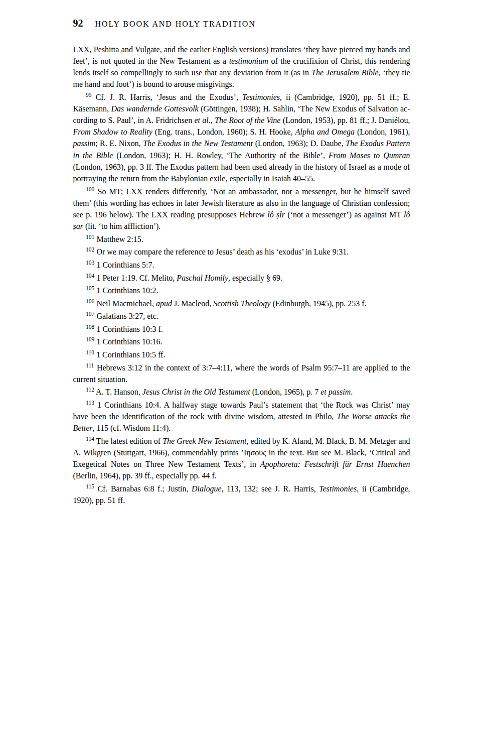92
Holy Book and Holy Tradition
LXX, Peshitta and Vulgate, and the earlier English versions) translates ‘they have pierced my hands and feet’, is not quoted in the New Testament as a testimonium of the crucifixion of Christ, this rendering lends itself so compellingly to such use that any deviation from it (as in The Jerusalem Bible, ‘they tie me hand and foot’) is bound to arouse misgivings.
99 Cf. J. R. Harris, ‘Jesus and the Exodus’, Testimonies, ii (Cambridge, 1920), pp. 51 ff.; E. Käsemann, Das wandernde Gottesvolk (Göttingen, 1938); H. Sahlin, ‘The New Exodus of Salvation according to S. Paul’, in A. Fridrichsen et al., The Root of the Vine (London, 1953), pp. 81 ff.; J. Daniélou, From Shadow to Reality (Eng. trans., London, 1960); S. H. Hooke, Alpha and Omega (London, 1961), passim; R. E. Nixon, The Exodus in the New Testament (London, 1963); D. Daube, The Exodus Pattern in the Bible (London, 1963); H. H. Rowley, ‘The Authority of the Bible’, From Moses to Qumran (London, 1963), pp. 3 ff. The Exodus pattern had been used already in the history of Israel as a mode of portraying the return from the Babylonian exile, especially in Isaiah 40–55.
100 So MT; LXX renders differently, ‘Not an ambassador, nor a messenger, but he himself saved them’ (this wording has echoes in later Jewish literature as also in the language of Christian confession; see p. 196 below). The LXX reading presupposes Hebrew lô ṣîr (‘not a messenger’) as against MT lô ṣar (lit. ‘to him affliction’).
101 Matthew 2:15.
102 Or we may compare the reference to Jesus’ death as his ‘exodus’ in Luke 9:31.
103 1 Corinthians 5:7.
104 1 Peter 1:19. Cf. Melito, Paschal Homily, especially § 69.
105 1 Corinthians 10:2.
106 Neil Macmichael, apud J. Macleod, Scottish Theology (Edinburgh, 1945), pp. 253 f.
107 Galatians 3:27, etc.
108 1 Corinthians 10:3 f.
109 1 Corinthians 10:16.
110 1 Corinthians 10:5 ff.
111 Hebrews 3:12 in the context of 3:7–4:11, where the words of Psalm 95:7–11 are applied to the current situation.
112 A. T. Hanson, Jesus Christ in the Old Testament (London, 1965), p. 7 et passim.
113 1 Corinthians 10:4. A halfway stage towards Paul’s statement that ‘the Rock was Christ’ may have been the identification of the rock with divine wisdom, attested in Philo, The Worse attacks the Better, 115 (cf. Wisdom 11:4).
114 The latest edition of The Greek New Testament, edited by K. Aland, M. Black, B. M. Metzger and A. Wikgren (Stuttgart, 1966), commendably prints ’Ιησοῦς in the text. But see M. Black, ‘Critical and Exegetical Notes on Three New Testament Texts’, in Apophoreta: Festschrift für Ernst Haenchen (Berlin, 1964), pp. 39 ff., especially pp. 44 f.
115 Cf. Barnabas 6:8 f.; Justin, Dialogue, 113, 132; see J. R. Harris, Testimonies, ii (Cambridge, 1920), pp. 51 ff.